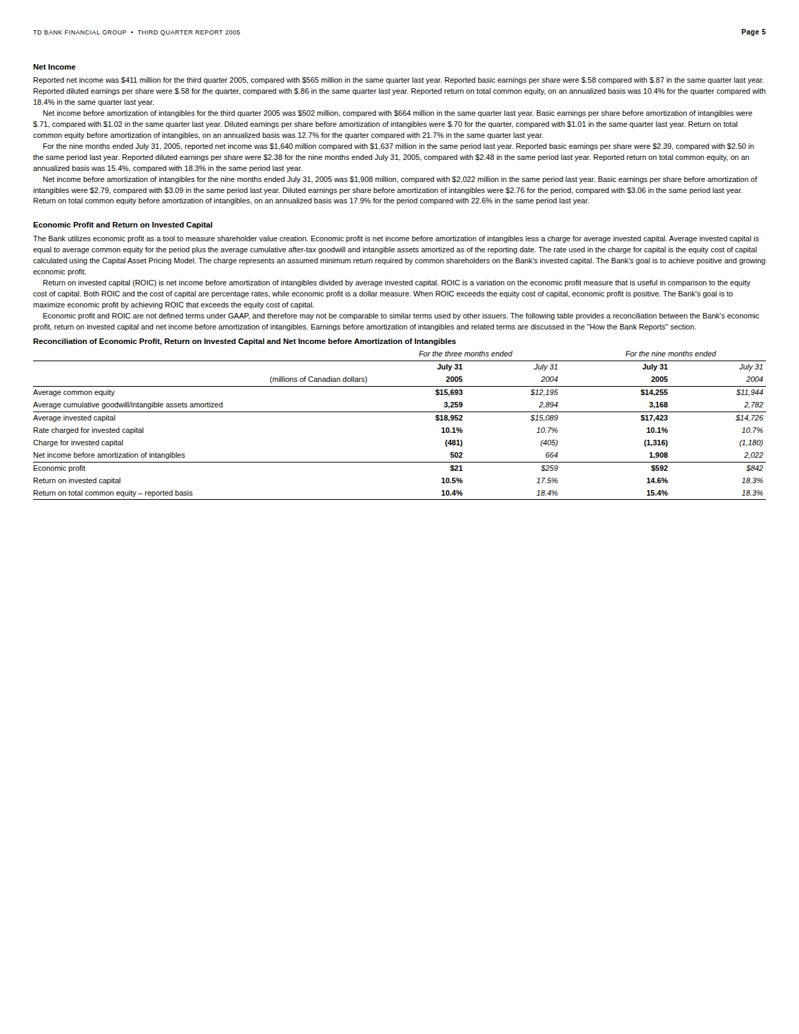TD BANK FINANCIAL GROUP • THIRD QUARTER REPORT 2005
Page 5
Net Income
Reported net income was $411 million for the third quarter 2005, compared with $565 million in the same quarter last year. Reported basic earnings per share were $.58 compared with $.87 in the same quarter last year. Reported diluted earnings per share were $.58 for the quarter, compared with $.86 in the same quarter last year. Reported return on total common equity, on an annualized basis was 10.4% for the quarter compared with 18.4% in the same quarter last year.
Net income before amortization of intangibles for the third quarter 2005 was $502 million, compared with $664 million in the same quarter last year. Basic earnings per share before amortization of intangibles were $.71, compared with $1.02 in the same quarter last year. Diluted earnings per share before amortization of intangibles were $.70 for the quarter, compared with $1.01 in the same quarter last year. Return on total common equity before amortization of intangibles, on an annualized basis was 12.7% for the quarter compared with 21.7% in the same quarter last year.
For the nine months ended July 31, 2005, reported net income was $1,640 million compared with $1,637 million in the same period last year. Reported basic earnings per share were $2.39, compared with $2.50 in the same period last year. Reported diluted earnings per share were $2.38 for the nine months ended July 31, 2005, compared with $2.48 in the same period last year. Reported return on total common equity, on an annualized basis was 15.4%, compared with 18.3% in the same period last year.
Net income before amortization of intangibles for the nine months ended July 31, 2005 was $1,908 million, compared with $2,022 million in the same period last year. Basic earnings per share before amortization of intangibles were $2.79, compared with $3.09 in the same period last year. Diluted earnings per share before amortization of intangibles were $2.76 for the period, compared with $3.06 in the same period last year. Return on total common equity before amortization of intangibles, on an annualized basis was 17.9% for the period compared with 22.6% in the same period last year.
Economic Profit and Return on Invested Capital
The Bank utilizes economic profit as a tool to measure shareholder value creation. Economic profit is net income before amortization of intangibles less a charge for average invested capital. Average invested capital is equal to average common equity for the period plus the average cumulative after-tax goodwill and intangible assets amortized as of the reporting date. The rate used in the charge for capital is the equity cost of capital calculated using the Capital Asset Pricing Model. The charge represents an assumed minimum return required by common shareholders on the Bank's invested capital. The Bank's goal is to achieve positive and growing economic profit.
Return on invested capital (ROIC) is net income before amortization of intangibles divided by average invested capital. ROIC is a variation on the economic profit measure that is useful in comparison to the equity cost of capital. Both ROIC and the cost of capital are percentage rates, while economic profit is a dollar measure. When ROIC exceeds the equity cost of capital, economic profit is positive. The Bank's goal is to maximize economic profit by achieving ROIC that exceeds the equity cost of capital.
Economic profit and ROIC are not defined terms under GAAP, and therefore may not be comparable to similar terms used by other issuers. The following table provides a reconciliation between the Bank's economic profit, return on invested capital and net income before amortization of intangibles. Earnings before amortization of intangibles and related terms are discussed in the "How the Bank Reports" section.
Reconciliation of Economic Profit, Return on Invested Capital and Net Income before Amortization of Intangibles
| | For the three months ended | | For the nine months ended |
| --- | --- | --- | --- |
| | July 31 | July 31 | | July 31 | July 31 |
| (millions of Canadian dollars) | 2005 | 2004 | | 2005 | 2004 |
| Average common equity | $15,693 | $12,195 | | $14,255 | $11,944 |
| Average cumulative goodwill/intangible assets amortized | 3,259 | 2,894 | | 3,168 | 2,782 |
| Average invested capital | $18,952 | $15,089 | | $17,423 | $14,726 |
| Rate charged for invested capital | 10.1% | 10.7% | | 10.1% | 10.7% |
| Charge for invested capital | (481) | (405) | | (1,316) | (1,180) |
| Net income before amortization of intangibles | 502 | 664 | | 1,908 | 2,022 |
| Economic profit | $21 | $259 | | $592 | $842 |
| Return on invested capital | 10.5% | 17.5% | | 14.6% | 18.3% |
| Return on total common equity – reported basis | 10.4% | 18.4% | | 15.4% | 18.3% |